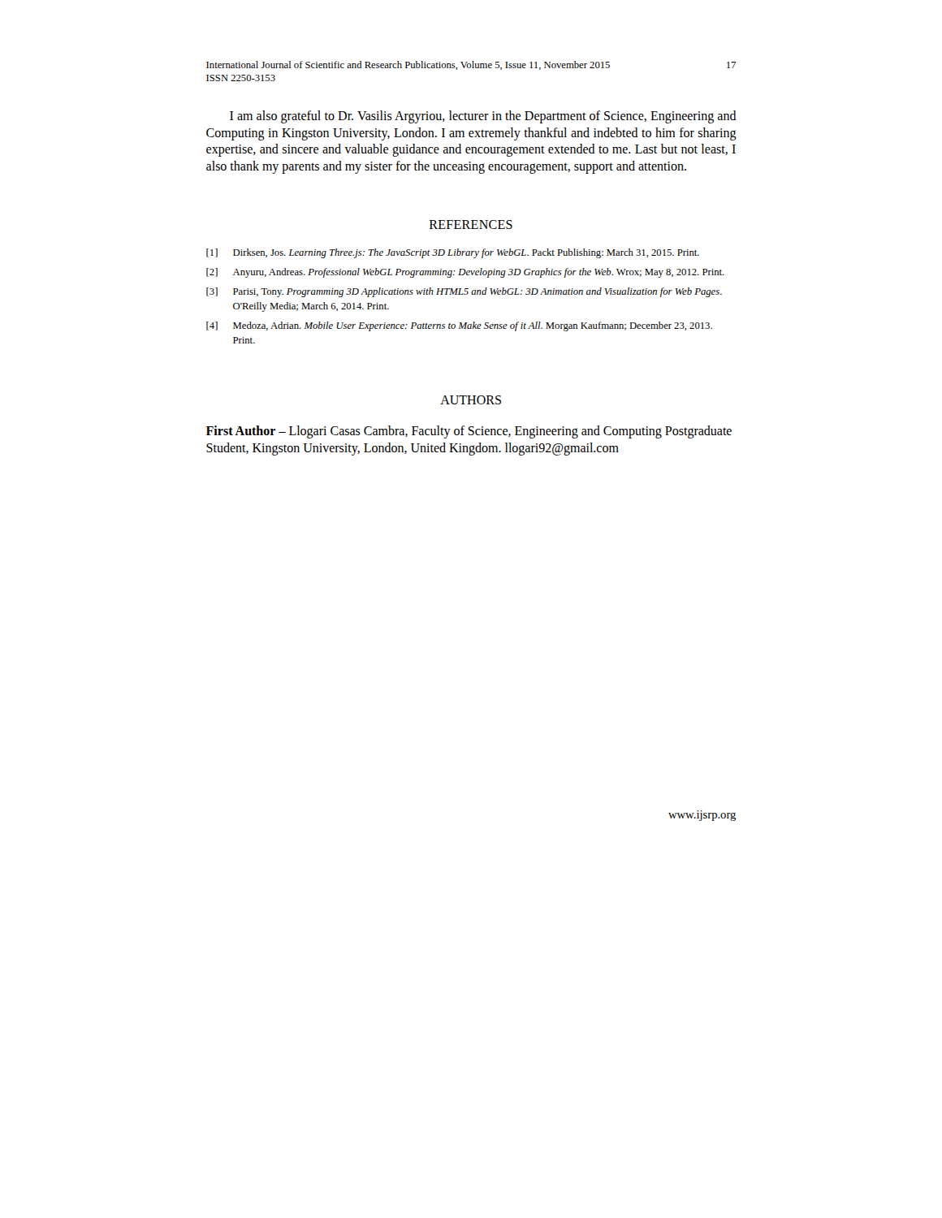17 International Journal of Scientific and Research Publications, Volume 5, Issue 11, November 2015
ISSN 2250-3153
I am also grateful to Dr. Vasilis Argyriou, lecturer in the Department of Science, Engineering and Computing in Kingston University, London. I am extremely thankful and indebted to him for sharing expertise, and sincere and valuable guidance and encouragement extended to me. Last but not least, I also thank my parents and my sister for the unceasing encouragement, support and attention.
REFERENCES
[1] Dirksen, Jos. Learning Three.js: The JavaScript 3D Library for WebGL. Packt Publishing: March 31, 2015. Print.
[2] Anyuru, Andreas. Professional WebGL Programming: Developing 3D Graphics for the Web. Wrox; May 8, 2012. Print.
[3] Parisi, Tony. Programming 3D Applications with HTML5 and WebGL: 3D Animation and Visualization for Web Pages. O'Reilly Media; March 6, 2014. Print.
[4] Medoza, Adrian. Mobile User Experience: Patterns to Make Sense of it All. Morgan Kaufmann; December 23, 2013. Print.
AUTHORS
First Author – Llogari Casas Cambra, Faculty of Science, Engineering and Computing Postgraduate Student, Kingston University, London, United Kingdom. llogari92@gmail.com
www.ijsrp.org